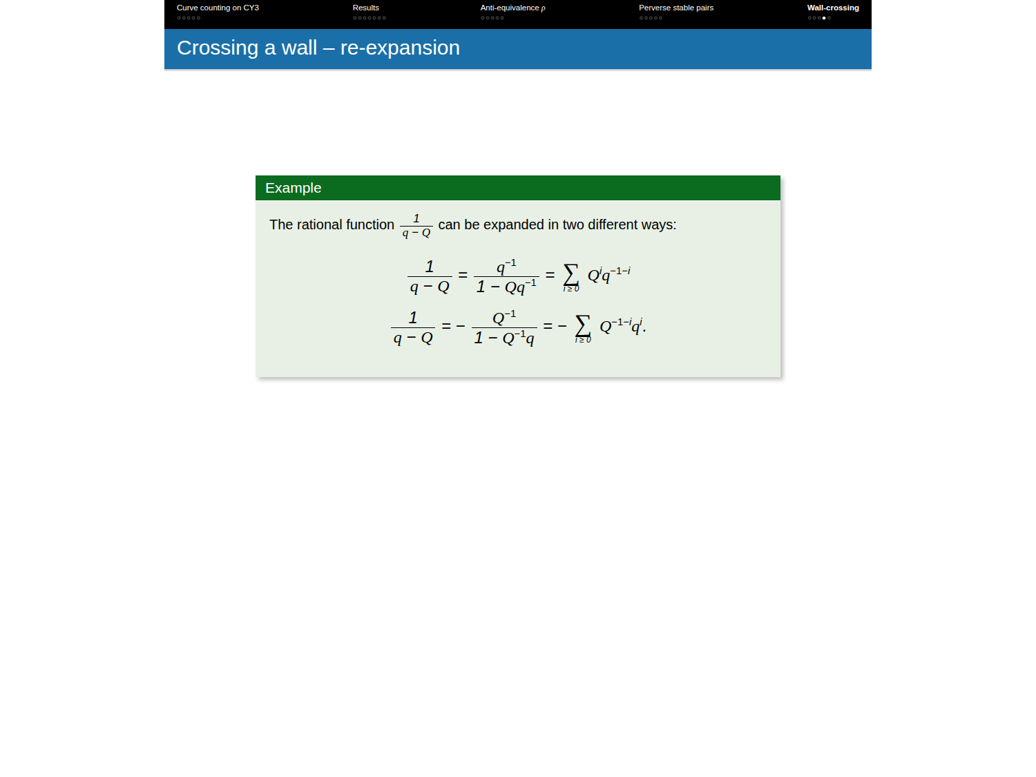Curve counting on CY3
○○○○○
Results
○○○○○○○
Anti-equivalence ρ
○○○○○
Perverse stable pairs
○○○○○
Wall-crossing
○○○●○
Crossing a wall – re-expansion
Example
The rational function 1 q − Q can be expanded in two different ways:
1 q − Q = q−11 − Qq−1 = ∑i ≥ 0 Qiq−1−i
1 q − Q = − Q−11 − Q−1q = − ∑i ≥ 0 Q−1−iqi.